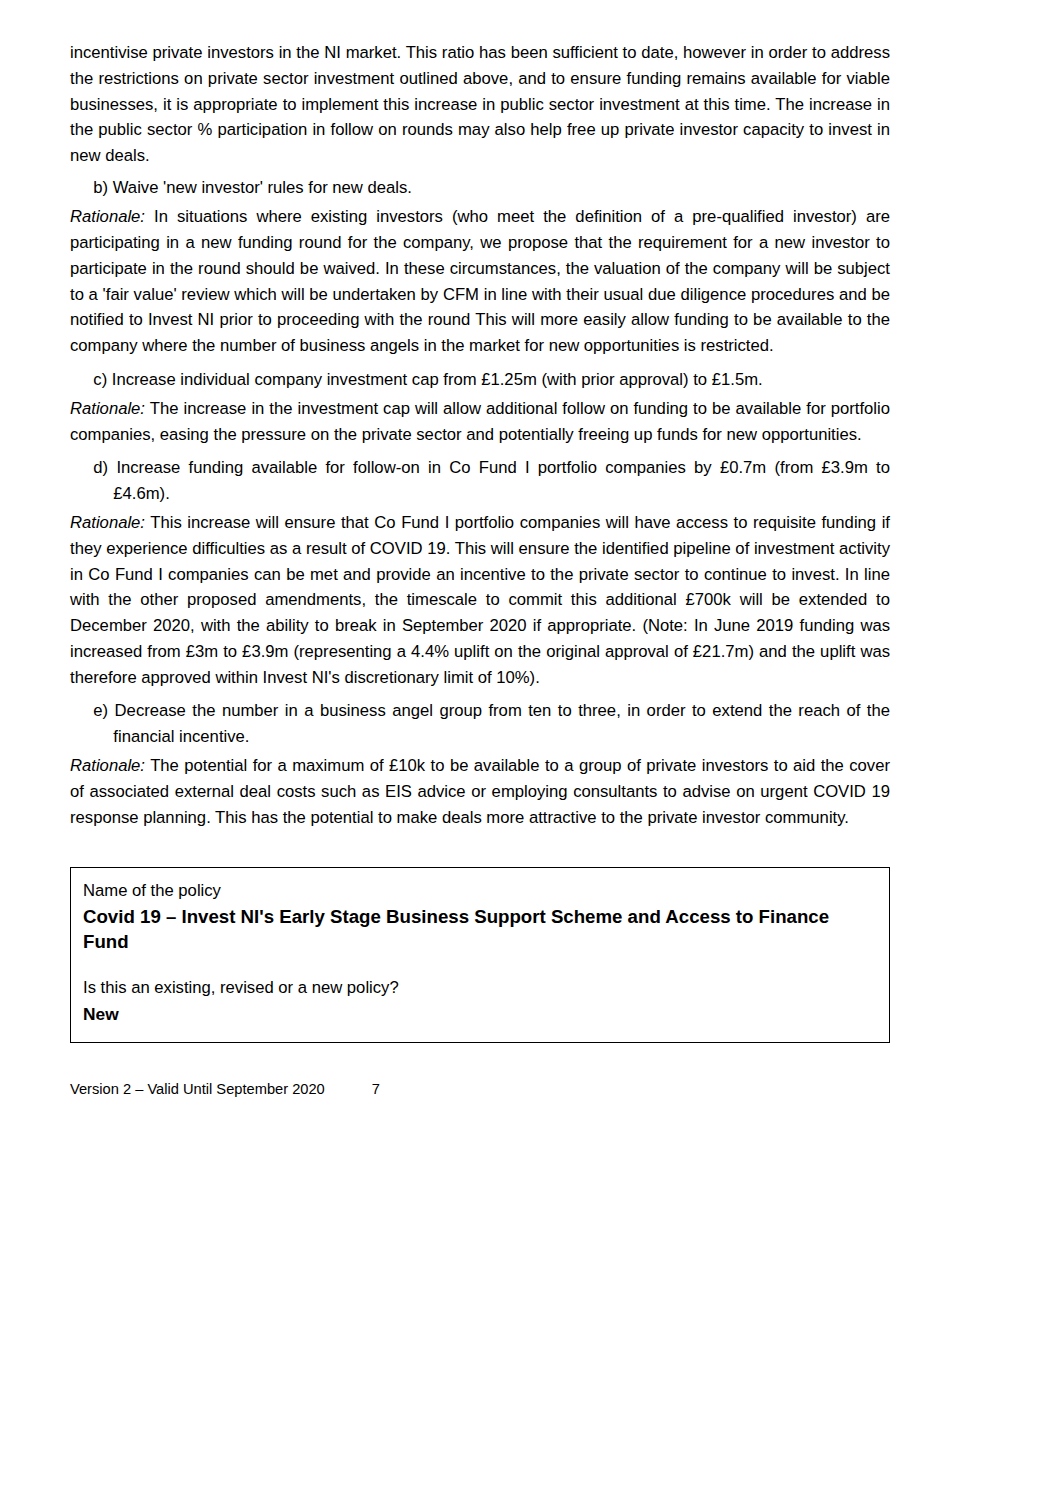incentivise private investors in the NI market. This ratio has been sufficient to date, however in order to address the restrictions on private sector investment outlined above, and to ensure funding remains available for viable businesses, it is appropriate to implement this increase in public sector investment at this time. The increase in the public sector % participation in follow on rounds may also help free up private investor capacity to invest in new deals.
b) Waive 'new investor' rules for new deals.
Rationale: In situations where existing investors (who meet the definition of a pre-qualified investor) are participating in a new funding round for the company, we propose that the requirement for a new investor to participate in the round should be waived. In these circumstances, the valuation of the company will be subject to a 'fair value' review which will be undertaken by CFM in line with their usual due diligence procedures and be notified to Invest NI prior to proceeding with the round This will more easily allow funding to be available to the company where the number of business angels in the market for new opportunities is restricted.
c) Increase individual company investment cap from £1.25m (with prior approval) to £1.5m.
Rationale: The increase in the investment cap will allow additional follow on funding to be available for portfolio companies, easing the pressure on the private sector and potentially freeing up funds for new opportunities.
d) Increase funding available for follow-on in Co Fund I portfolio companies by £0.7m (from £3.9m to £4.6m).
Rationale: This increase will ensure that Co Fund I portfolio companies will have access to requisite funding if they experience difficulties as a result of COVID 19. This will ensure the identified pipeline of investment activity in Co Fund I companies can be met and provide an incentive to the private sector to continue to invest. In line with the other proposed amendments, the timescale to commit this additional £700k will be extended to December 2020, with the ability to break in September 2020 if appropriate. (Note: In June 2019 funding was increased from £3m to £3.9m (representing a 4.4% uplift on the original approval of £21.7m) and the uplift was therefore approved within Invest NI's discretionary limit of 10%).
e) Decrease the number in a business angel group from ten to three, in order to extend the reach of the financial incentive.
Rationale: The potential for a maximum of £10k to be available to a group of private investors to aid the cover of associated external deal costs such as EIS advice or employing consultants to advise on urgent COVID 19 response planning. This has the potential to make deals more attractive to the private investor community.
Name of the policy
Covid 19 – Invest NI's Early Stage Business Support Scheme and Access to Finance Fund
Is this an existing, revised or a new policy?
New
Version 2 – Valid Until September 20207